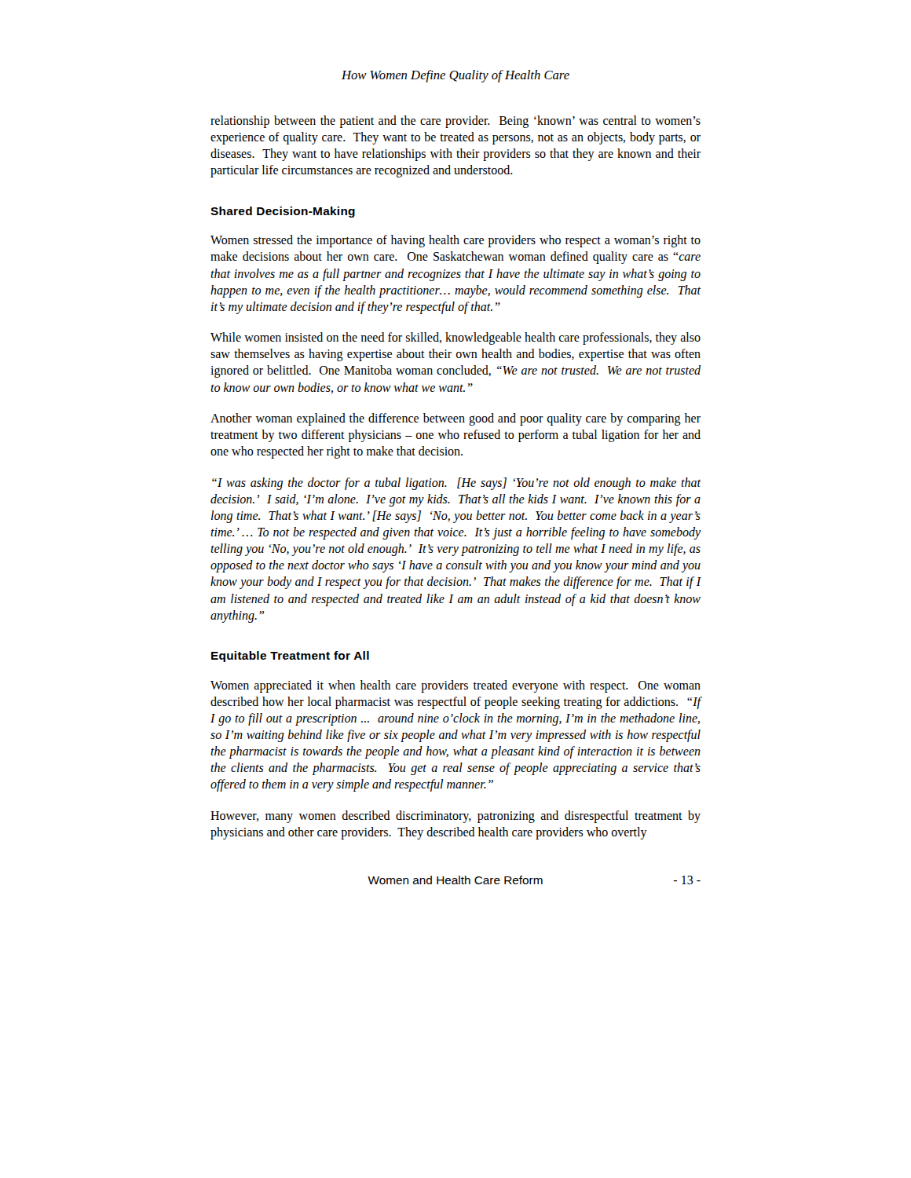How Women Define Quality of Health Care
relationship between the patient and the care provider. Being ‘known’ was central to women’s experience of quality care. They want to be treated as persons, not as an objects, body parts, or diseases. They want to have relationships with their providers so that they are known and their particular life circumstances are recognized and understood.
Shared Decision-Making
Women stressed the importance of having health care providers who respect a woman’s right to make decisions about her own care. One Saskatchewan woman defined quality care as “care that involves me as a full partner and recognizes that I have the ultimate say in what’s going to happen to me, even if the health practitioner… maybe, would recommend something else. That it’s my ultimate decision and if they’re respectful of that.”
While women insisted on the need for skilled, knowledgeable health care professionals, they also saw themselves as having expertise about their own health and bodies, expertise that was often ignored or belittled. One Manitoba woman concluded, “We are not trusted. We are not trusted to know our own bodies, or to know what we want.”
Another woman explained the difference between good and poor quality care by comparing her treatment by two different physicians – one who refused to perform a tubal ligation for her and one who respected her right to make that decision.
“I was asking the doctor for a tubal ligation. [He says] ‘You’re not old enough to make that decision.’ I said, ‘I’m alone. I’ve got my kids. That’s all the kids I want. I’ve known this for a long time. That’s what I want.’ [He says] ‘No, you better not. You better come back in a year’s time.’ … To not be respected and given that voice. It’s just a horrible feeling to have somebody telling you ‘No, you’re not old enough.’ It’s very patronizing to tell me what I need in my life, as opposed to the next doctor who says ‘I have a consult with you and you know your mind and you know your body and I respect you for that decision.’ That makes the difference for me. That if I am listened to and respected and treated like I am an adult instead of a kid that doesn’t know anything.”
Equitable Treatment for All
Women appreciated it when health care providers treated everyone with respect. One woman described how her local pharmacist was respectful of people seeking treating for addictions. “If I go to fill out a prescription ... around nine o’clock in the morning, I’m in the methadone line, so I’m waiting behind like five or six people and what I’m very impressed with is how respectful the pharmacist is towards the people and how, what a pleasant kind of interaction it is between the clients and the pharmacists. You get a real sense of people appreciating a service that’s offered to them in a very simple and respectful manner.”
However, many women described discriminatory, patronizing and disrespectful treatment by physicians and other care providers. They described health care providers who overtly
Women and Health Care Reform - 13 -